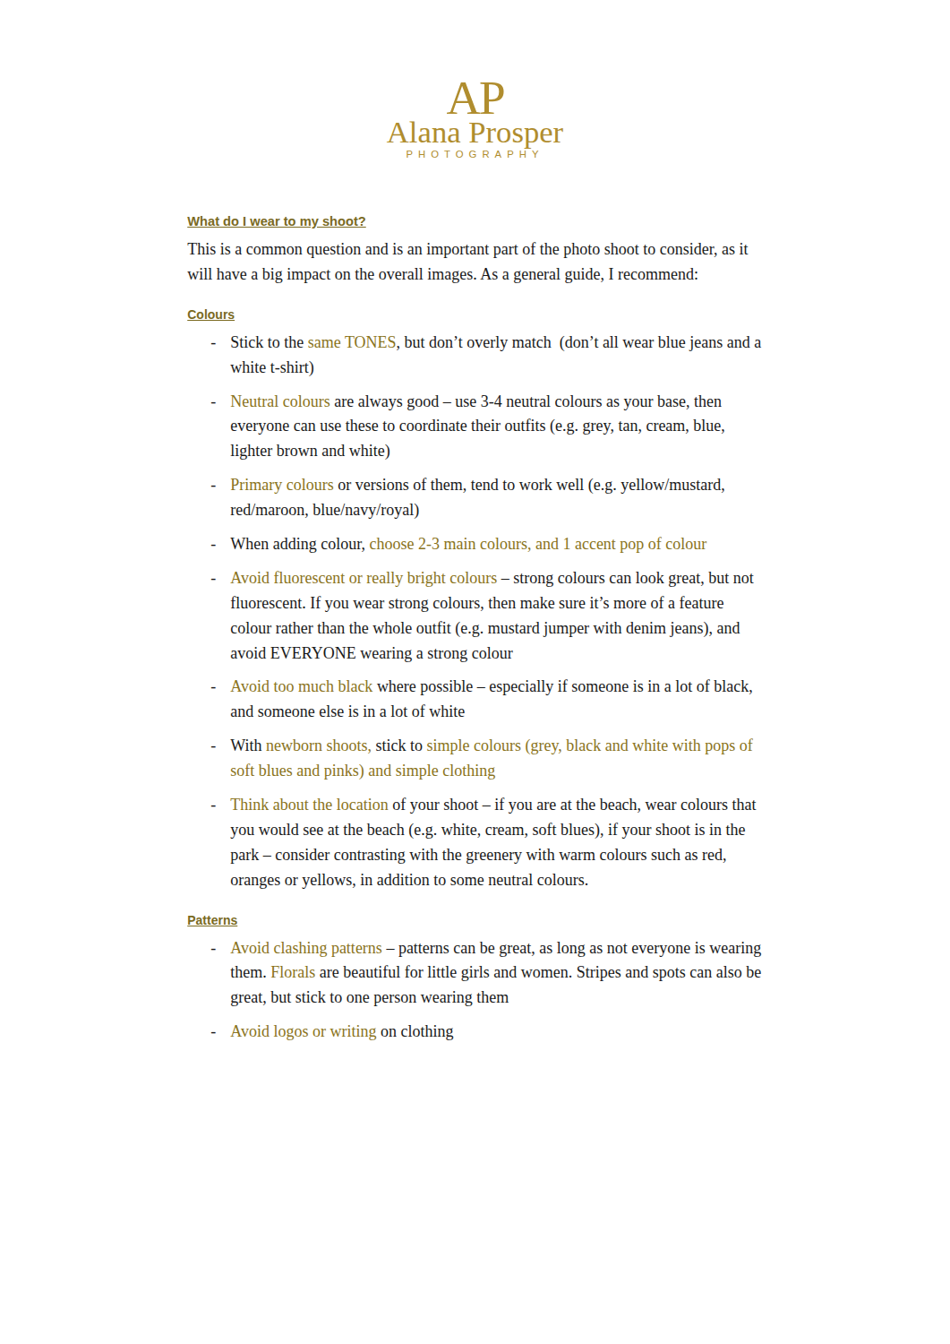AP Alana Prosper PHOTOGRAPHY
What do I wear to my shoot?
This is a common question and is an important part of the photo shoot to consider, as it will have a big impact on the overall images. As a general guide, I recommend:
Colours
Stick to the same TONES, but don’t overly match (don’t all wear blue jeans and a white t-shirt)
Neutral colours are always good – use 3-4 neutral colours as your base, then everyone can use these to coordinate their outfits (e.g. grey, tan, cream, blue, lighter brown and white)
Primary colours or versions of them, tend to work well (e.g. yellow/mustard, red/maroon, blue/navy/royal)
When adding colour, choose 2-3 main colours, and 1 accent pop of colour
Avoid fluorescent or really bright colours – strong colours can look great, but not fluorescent. If you wear strong colours, then make sure it’s more of a feature colour rather than the whole outfit (e.g. mustard jumper with denim jeans), and avoid EVERYONE wearing a strong colour
Avoid too much black where possible – especially if someone is in a lot of black, and someone else is in a lot of white
With newborn shoots, stick to simple colours (grey, black and white with pops of soft blues and pinks) and simple clothing
Think about the location of your shoot – if you are at the beach, wear colours that you would see at the beach (e.g. white, cream, soft blues), if your shoot is in the park – consider contrasting with the greenery with warm colours such as red, oranges or yellows, in addition to some neutral colours.
Patterns
Avoid clashing patterns – patterns can be great, as long as not everyone is wearing them. Florals are beautiful for little girls and women. Stripes and spots can also be great, but stick to one person wearing them
Avoid logos or writing on clothing